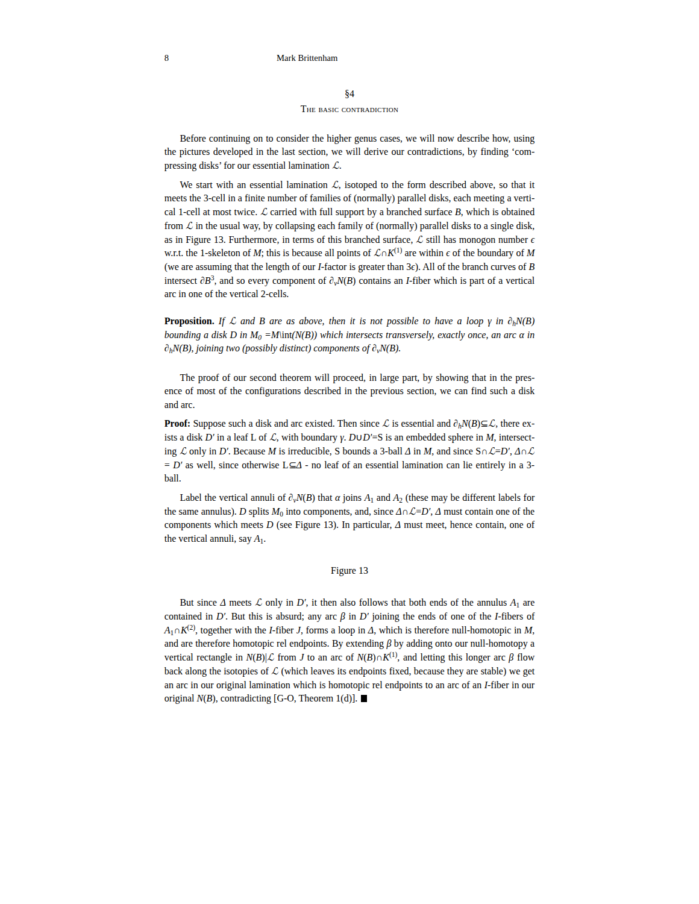8 Mark Brittenham
§4
The basic contradiction
Before continuing on to consider the higher genus cases, we will now describe how, using the pictures developed in the last section, we will derive our contradictions, by finding ‘compressing disks’ for our essential lamination ℒ.
We start with an essential lamination ℒ, isotoped to the form described above, so that it meets the 3-cell in a finite number of families of (normally) parallel disks, each meeting a vertical 1-cell at most twice. ℒ carried with full support by a branched surface B, which is obtained from ℒ in the usual way, by collapsing each family of (normally) parallel disks to a single disk, as in Figure 13. Furthermore, in terms of this branched surface, ℒ still has monogon number ϵ w.r.t. the 1-skeleton of M; this is because all points of ℒ∩K(1) are within ϵ of the boundary of M (we are assuming that the length of our I-factor is greater than 3ϵ). All of the branch curves of B intersect ∂B3, and so every component of ∂vN(B) contains an I-fiber which is part of a vertical arc in one of the vertical 2-cells.
Proposition. If ℒ and B are as above, then it is not possible to have a loop γ in ∂hN(B) bounding a disk D in M0 =M\int(N(B)) which intersects transversely, exactly once, an arc α in ∂hN(B), joining two (possibly distinct) components of ∂vN(B).
The proof of our second theorem will proceed, in large part, by showing that in the presence of most of the configurations described in the previous section, we can find such a disk and arc.
Proof: Suppose such a disk and arc existed. Then since ℒ is essential and ∂hN(B)⊆ℒ, there exists a disk D′ in a leaf L of ℒ, with boundary γ. D∪D′=S is an embedded sphere in M, intersecting ℒ only in D′. Because M is irreducible, S bounds a 3-ball Δ in M, and since S∩ℒ=D′, Δ∩ℒ = D′ as well, since otherwise L⊆Δ - no leaf of an essential lamination can lie entirely in a 3-ball.
Label the vertical annuli of ∂vN(B) that α joins A1 and A2 (these may be different labels for the same annulus). D splits M0 into components, and, since Δ∩ℒ=D′, Δ must contain one of the components which meets D (see Figure 13). In particular, Δ must meet, hence contain, one of the vertical annuli, say A1.
Figure 13
But since Δ meets ℒ only in D′, it then also follows that both ends of the annulus A1 are contained in D′. But this is absurd; any arc β in D′ joining the ends of one of the I-fibers of A1∩K(2), together with the I-fiber J, forms a loop in Δ, which is therefore null-homotopic in M, and are therefore homotopic rel endpoints. By extending β by adding onto our null-homotopy a vertical rectangle in N(B)|ℒ from J to an arc of N(B)∩K(1), and letting this longer arc β flow back along the isotopies of ℒ (which leaves its endpoints fixed, because they are stable) we get an arc in our original lamination which is homotopic rel endpoints to an arc of an I-fiber in our original N(B), contradicting [G-O, Theorem 1(d)].